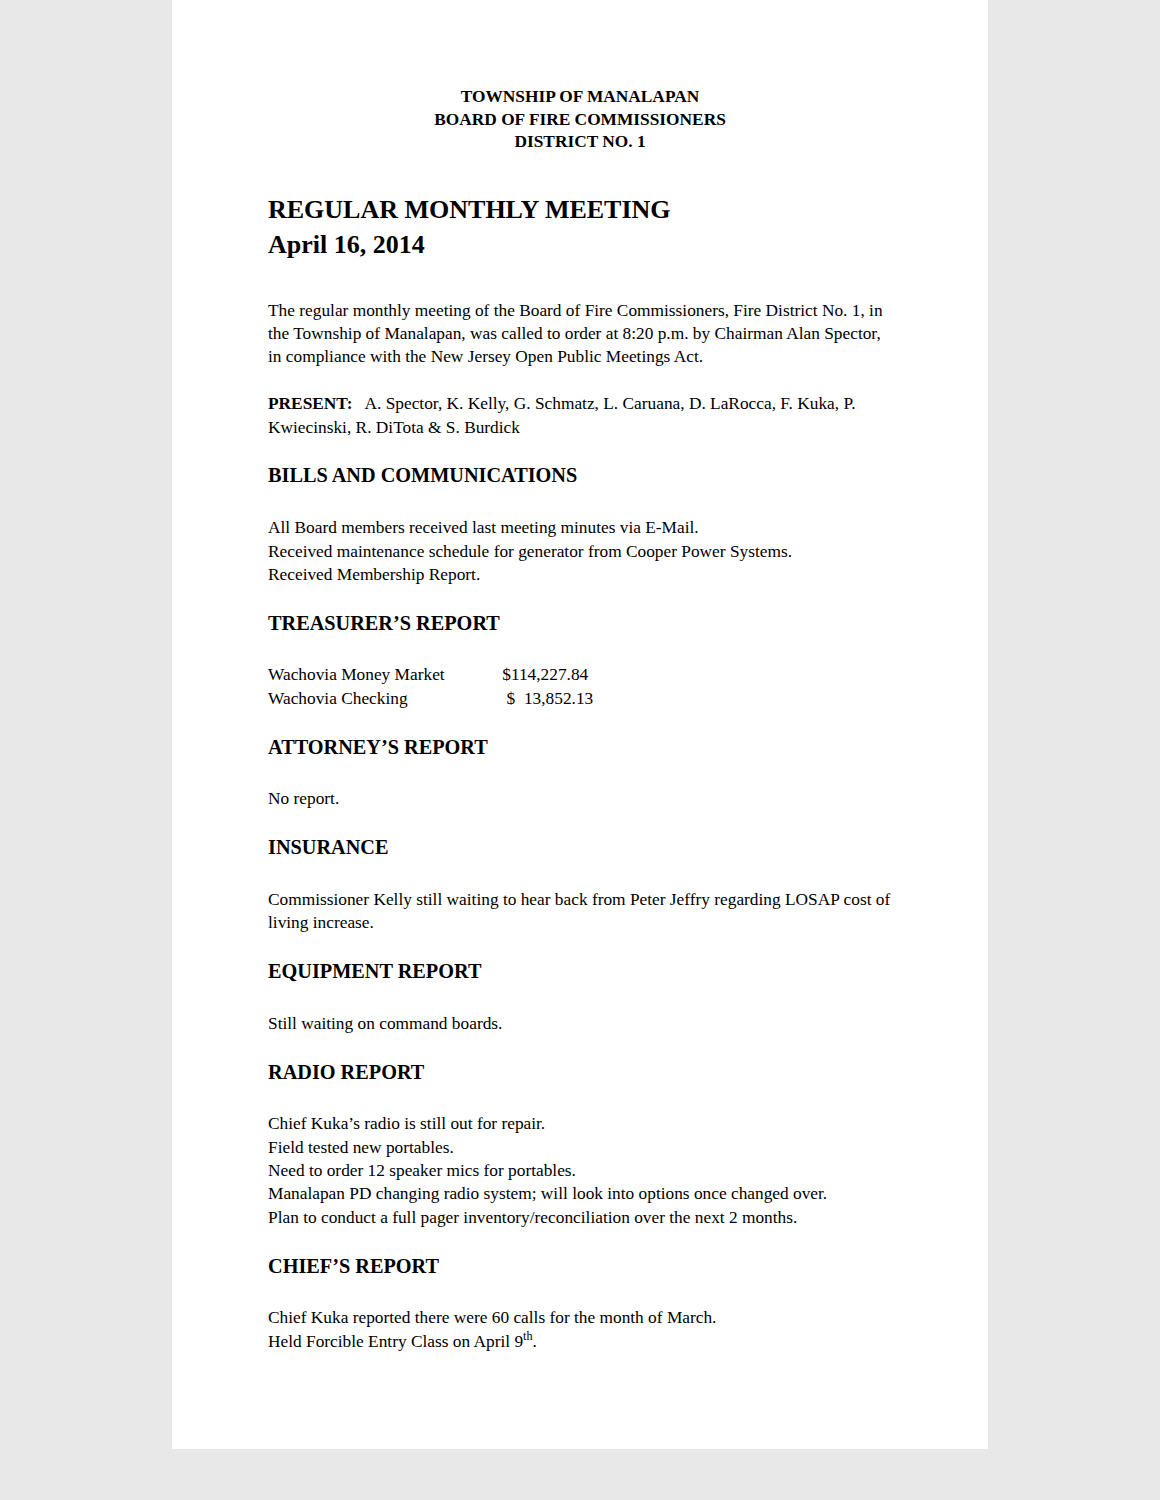TOWNSHIP OF MANALAPAN BOARD OF FIRE COMMISSIONERS DISTRICT NO. 1
REGULAR MONTHLY MEETING April 16, 2014
The regular monthly meeting of the Board of Fire Commissioners, Fire District No. 1, in the Township of Manalapan, was called to order at 8:20 p.m. by Chairman Alan Spector, in compliance with the New Jersey Open Public Meetings Act.
PRESENT: A. Spector, K. Kelly, G. Schmatz, L. Caruana, D. LaRocca, F. Kuka, P. Kwiecinski, R. DiTota & S. Burdick
Bills and Communications
All Board members received last meeting minutes via E-Mail.
Received maintenance schedule for generator from Cooper Power Systems.
Received Membership Report.
Treasurer’s Report
| Wachovia Money Market | $114,227.84 |
| Wachovia Checking | $ 13,852.13 |
Attorney’s Report
No report.
Insurance
Commissioner Kelly still waiting to hear back from Peter Jeffry regarding LOSAP cost of living increase.
Equipment Report
Still waiting on command boards.
Radio Report
Chief Kuka’s radio is still out for repair.
Field tested new portables.
Need to order 12 speaker mics for portables.
Manalapan PD changing radio system; will look into options once changed over.
Plan to conduct a full pager inventory/reconciliation over the next 2 months.
Chief’s Report
Chief Kuka reported there were 60 calls for the month of March.
Held Forcible Entry Class on April 9th.